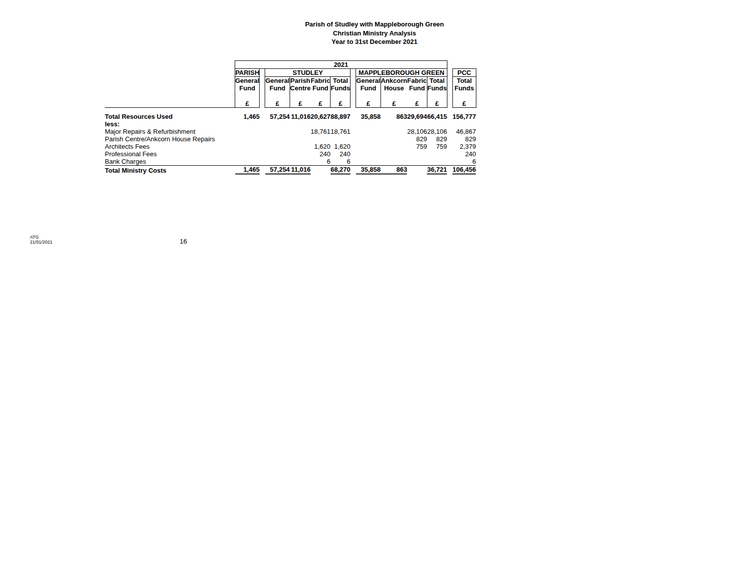Parish of Studley with Mappleborough Green
Christian Ministry Analysis
Year to 31st December 2021
| | 2021 |
| | PARISH | | STUDLEY | | MAPPLEBOROUGH GREEN | | PCC |
| | General Fund | | General Fund | Parish Centre | Fabric Fund | Total Funds | | General Fund | Ankcorn House | Fabric Fund | Total Funds | | Total Funds |
| | £ | | £ | £ | £ | £ | | £ | £ | £ | £ | | £ |
| Total Resources Used | 1,465 | | 57,254 | 11,016 | 20,627 | 88,897 | | 35,858 | 863 | 29,694 | 66,415 | | 156,777 |
| less: | |
| Major Repairs & Refurbishment | | | | | 18,761 | 18,761 | | | | 28,106 | 28,106 | | 46,867 |
| Parish Centre/Ankcorn House Repairs | | | | | | | | | | 829 | 829 | | 829 |
| Architects Fees | | | | | 1,620 | 1,620 | | | | 759 | 759 | | 2,379 |
| Professional Fees | | | | | 240 | 240 | | | | | | | 240 |
| Bank Charges | | | | | 6 | 6 | | | | | | | 6 |
| Total Ministry Costs | 1,465 | | 57,254 | 11,016 | | 68,270 | | 35,858 | 863 | | 36,721 | | 106,456 |
ATG
21/01/2021 16